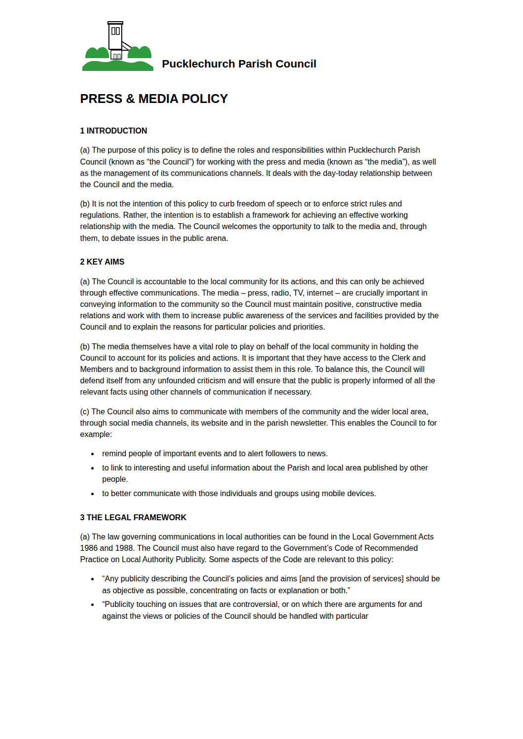Pucklechurch Parish Council
PRESS & MEDIA POLICY
1 INTRODUCTION
(a) The purpose of this policy is to define the roles and responsibilities within Pucklechurch Parish Council (known as “the Council”) for working with the press and media (known as “the media”), as well as the management of its communications channels. It deals with the day-today relationship between the Council and the media.
(b) It is not the intention of this policy to curb freedom of speech or to enforce strict rules and regulations. Rather, the intention is to establish a framework for achieving an effective working relationship with the media. The Council welcomes the opportunity to talk to the media and, through them, to debate issues in the public arena.
2 KEY AIMS
(a) The Council is accountable to the local community for its actions, and this can only be achieved through effective communications. The media – press, radio, TV, internet – are crucially important in conveying information to the community so the Council must maintain positive, constructive media relations and work with them to increase public awareness of the services and facilities provided by the Council and to explain the reasons for particular policies and priorities.
(b) The media themselves have a vital role to play on behalf of the local community in holding the Council to account for its policies and actions. It is important that they have access to the Clerk and Members and to background information to assist them in this role. To balance this, the Council will defend itself from any unfounded criticism and will ensure that the public is properly informed of all the relevant facts using other channels of communication if necessary.
(c) The Council also aims to communicate with members of the community and the wider local area, through social media channels, its website and in the parish newsletter. This enables the Council to for example:
remind people of important events and to alert followers to news.
to link to interesting and useful information about the Parish and local area published by other people.
to better communicate with those individuals and groups using mobile devices.
3 THE LEGAL FRAMEWORK
(a) The law governing communications in local authorities can be found in the Local Government Acts 1986 and 1988. The Council must also have regard to the Government’s Code of Recommended Practice on Local Authority Publicity. Some aspects of the Code are relevant to this policy:
“Any publicity describing the Council’s policies and aims [and the provision of services] should be as objective as possible, concentrating on facts or explanation or both.”
“Publicity touching on issues that are controversial, or on which there are arguments for and against the views or policies of the Council should be handled with particular